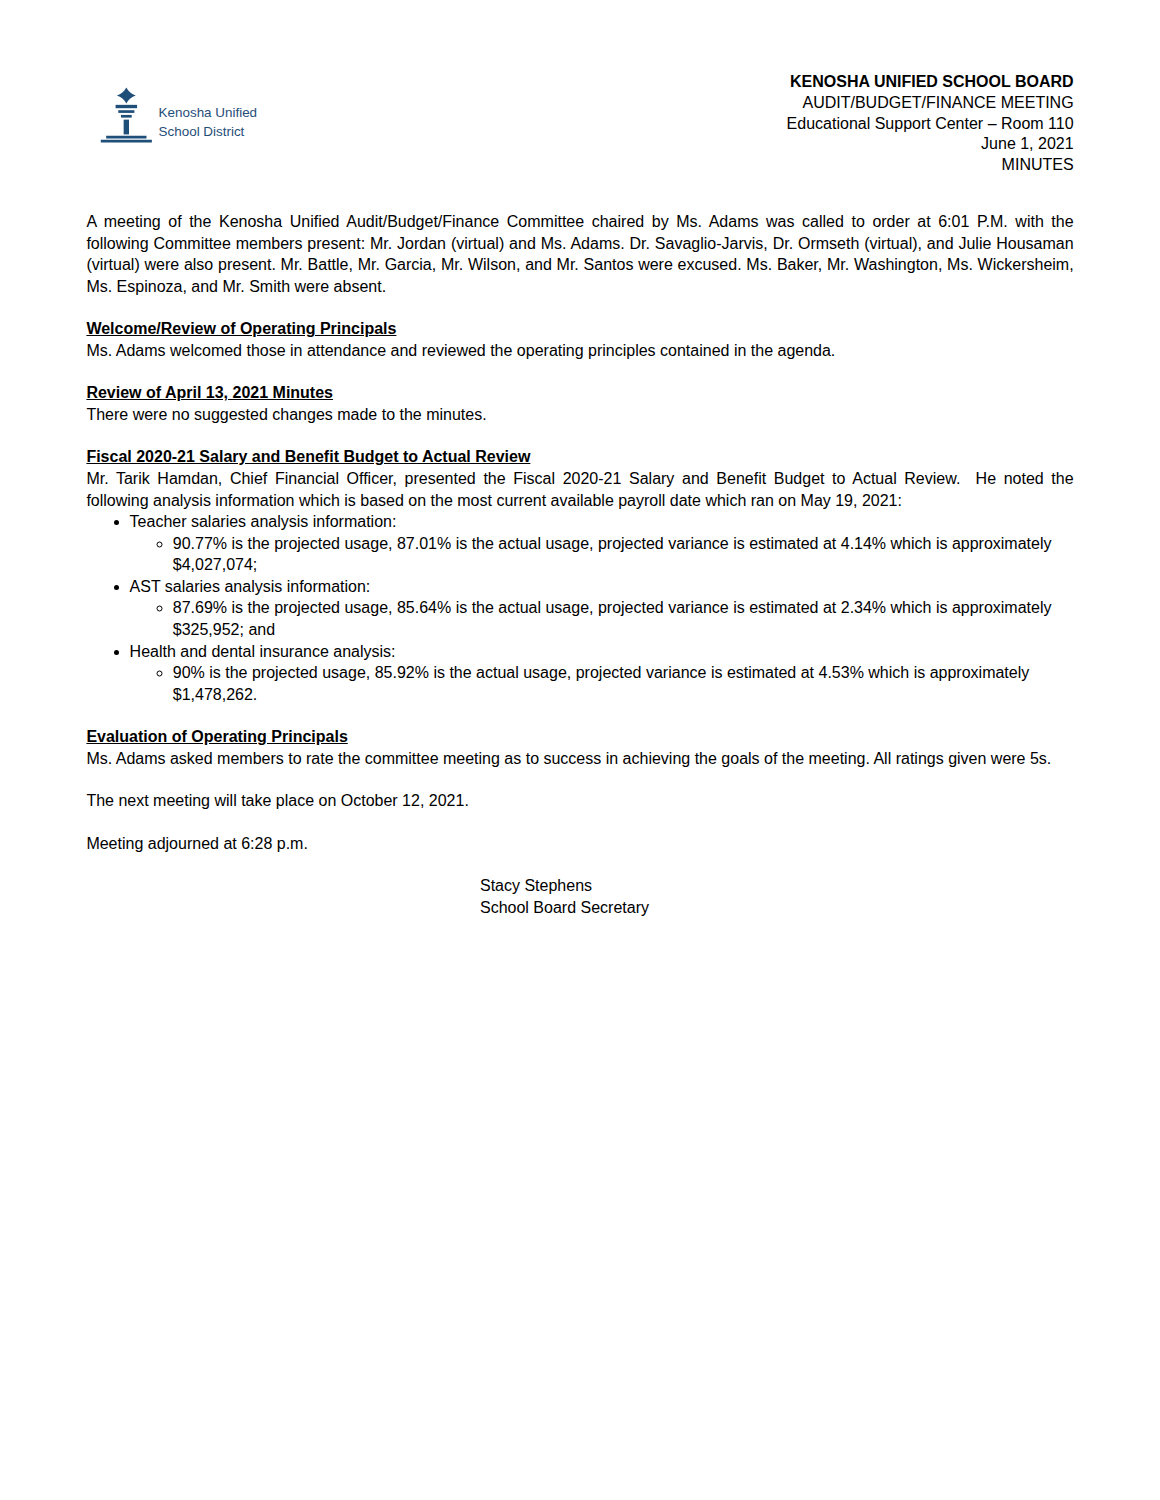Kenosha Unified School District
KENOSHA UNIFIED SCHOOL BOARD
AUDIT/BUDGET/FINANCE MEETING
Educational Support Center – Room 110
June 1, 2021
MINUTES
A meeting of the Kenosha Unified Audit/Budget/Finance Committee chaired by Ms. Adams was called to order at 6:01 P.M. with the following Committee members present: Mr. Jordan (virtual) and Ms. Adams. Dr. Savaglio-Jarvis, Dr. Ormseth (virtual), and Julie Housaman (virtual) were also present. Mr. Battle, Mr. Garcia, Mr. Wilson, and Mr. Santos were excused. Ms. Baker, Mr. Washington, Ms. Wickersheim, Ms. Espinoza, and Mr. Smith were absent.
Welcome/Review of Operating Principals
Ms. Adams welcomed those in attendance and reviewed the operating principles contained in the agenda.
Review of April 13, 2021 Minutes
There were no suggested changes made to the minutes.
Fiscal 2020-21 Salary and Benefit Budget to Actual Review
Mr. Tarik Hamdan, Chief Financial Officer, presented the Fiscal 2020-21 Salary and Benefit Budget to Actual Review. He noted the following analysis information which is based on the most current available payroll date which ran on May 19, 2021:
Teacher salaries analysis information:
90.77% is the projected usage, 87.01% is the actual usage, projected variance is estimated at 4.14% which is approximately $4,027,074;
AST salaries analysis information:
87.69% is the projected usage, 85.64% is the actual usage, projected variance is estimated at 2.34% which is approximately $325,952; and
Health and dental insurance analysis:
90% is the projected usage, 85.92% is the actual usage, projected variance is estimated at 4.53% which is approximately $1,478,262.
Evaluation of Operating Principals
Ms. Adams asked members to rate the committee meeting as to success in achieving the goals of the meeting. All ratings given were 5s.
The next meeting will take place on October 12, 2021.
Meeting adjourned at 6:28 p.m.
Stacy Stephens
School Board Secretary